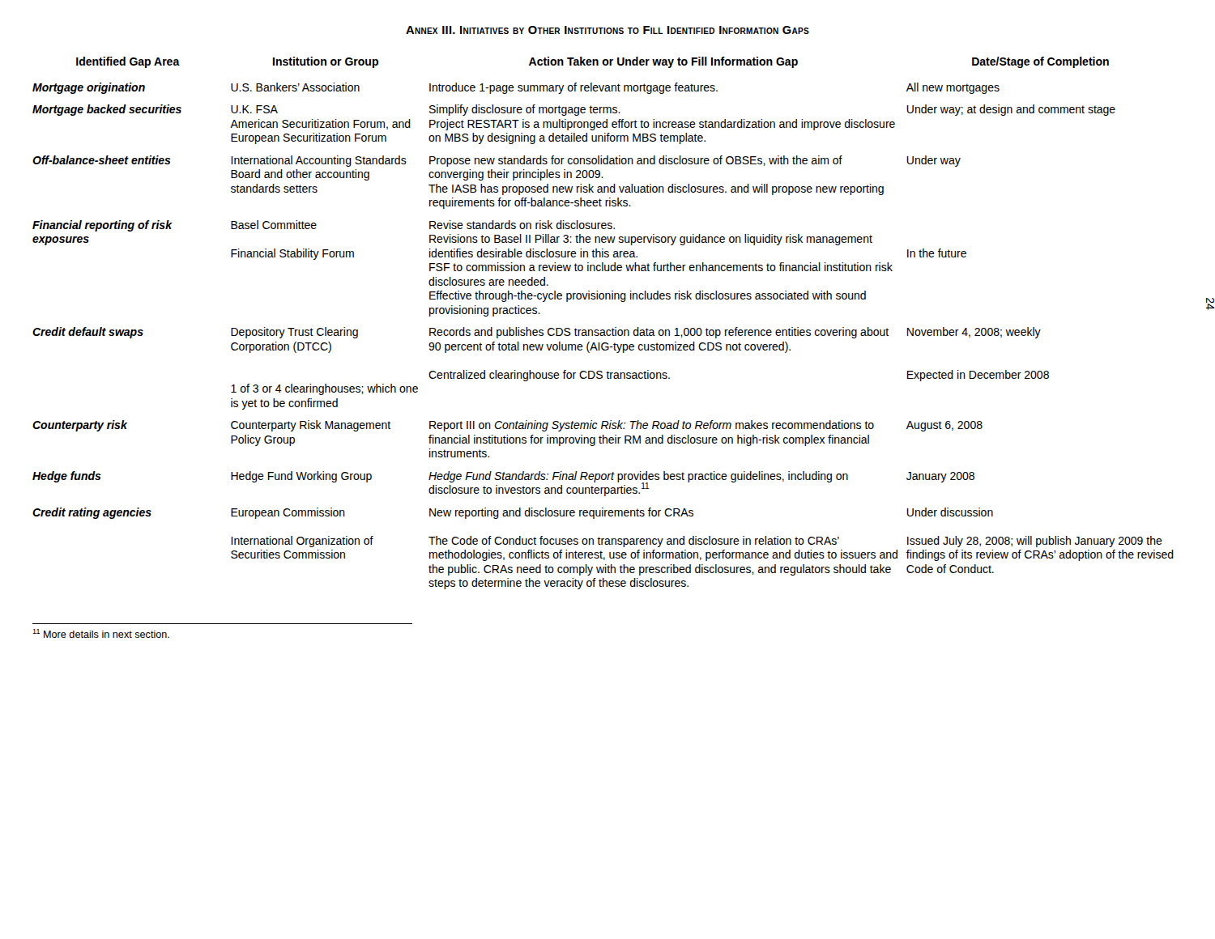24
Annex III. Initiatives by Other Institutions to Fill Identified Information Gaps
| Identified Gap Area | Institution or Group | Action Taken or Under way to Fill Information Gap | Date/Stage of Completion |
| --- | --- | --- | --- |
| Mortgage origination | U.S. Bankers’ Association | Introduce 1-page summary of relevant mortgage features. | All new mortgages |
| Mortgage backed securities | U.K. FSA American Securitization Forum, and European Securitization Forum | Simplify disclosure of mortgage terms. Project RESTART is a multipronged effort to increase standardization and improve disclosure on MBS by designing a detailed uniform MBS template. | Under way; at design and comment stage |
| Off-balance-sheet entities | International Accounting Standards Board and other accounting standards setters | Propose new standards for consolidation and disclosure of OBSEs, with the aim of converging their principles in 2009. The IASB has proposed new risk and valuation disclosures. and will propose new reporting requirements for off-balance-sheet risks. | Under way |
| Financial reporting of risk exposures | Basel Committee Financial Stability Forum | Revise standards on risk disclosures. Revisions to Basel II Pillar 3: the new supervisory guidance on liquidity risk management identifies desirable disclosure in this area. FSF to commission a review to include what further enhancements to financial institution risk disclosures are needed. Effective through-the-cycle provisioning includes risk disclosures associated with sound provisioning practices. | In the future |
| Credit default swaps | Depository Trust Clearing Corporation (DTCC) 1 of 3 or 4 clearinghouses; which one is yet to be confirmed | Records and publishes CDS transaction data on 1,000 top reference entities covering about 90 percent of total new volume (AIG-type customized CDS not covered). Centralized clearinghouse for CDS transactions. | November 4, 2008; weekly Expected in December 2008 |
| Counterparty risk | Counterparty Risk Management Policy Group | Report III on Containing Systemic Risk: The Road to Reform makes recommendations to financial institutions for improving their RM and disclosure on high-risk complex financial instruments. | August 6, 2008 |
| Hedge funds | Hedge Fund Working Group | Hedge Fund Standards: Final Report provides best practice guidelines, including on disclosure to investors and counterparties. 11 | January 2008 |
| Credit rating agencies | European Commission International Organization of Securities Commission | New reporting and disclosure requirements for CRAs The Code of Conduct focuses on transparency and disclosure in relation to CRAs’ methodologies, conflicts of interest, use of information, performance and duties to issuers and the public. CRAs need to comply with the prescribed disclosures, and regulators should take steps to determine the veracity of these disclosures. | Under discussion Issued July 28, 2008; will publish January 2009 the findings of its review of CRAs’ adoption of the revised Code of Conduct. |
11 More details in next section.